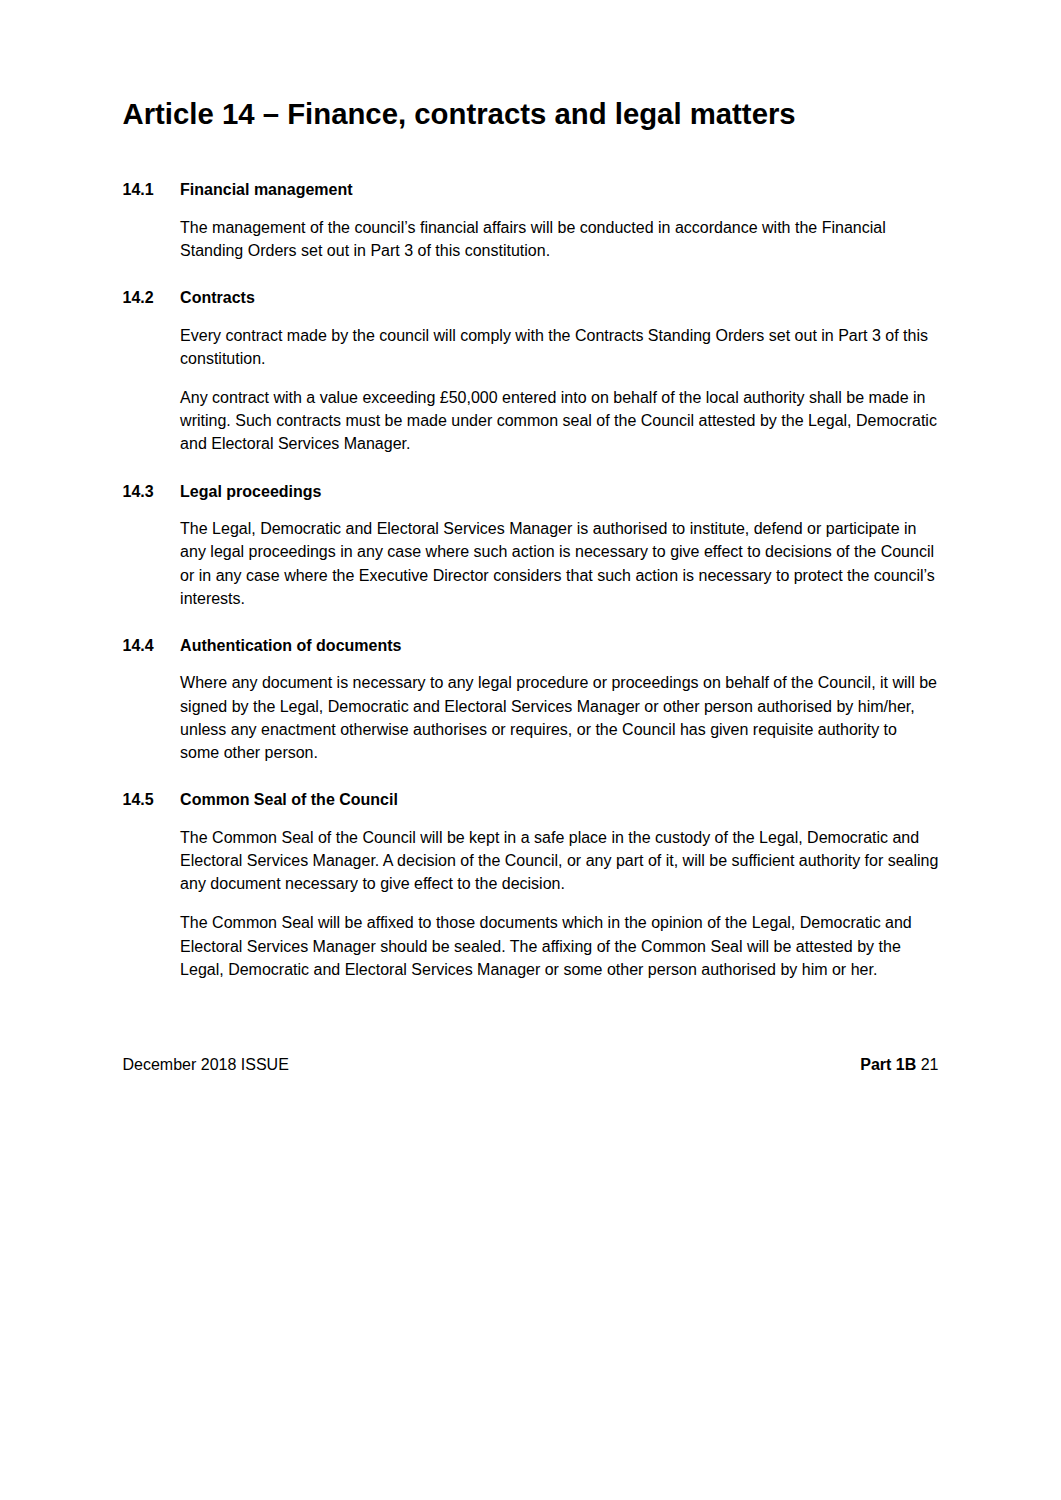Article 14 – Finance, contracts and legal matters
14.1 Financial management
The management of the council’s financial affairs will be conducted in accordance with the Financial Standing Orders set out in Part 3 of this constitution.
14.2 Contracts
Every contract made by the council will comply with the Contracts Standing Orders set out in Part 3 of this constitution.
Any contract with a value exceeding £50,000 entered into on behalf of the local authority shall be made in writing. Such contracts must be made under common seal of the Council attested by the Legal, Democratic and Electoral Services Manager.
14.3 Legal proceedings
The Legal, Democratic and Electoral Services Manager is authorised to institute, defend or participate in any legal proceedings in any case where such action is necessary to give effect to decisions of the Council or in any case where the Executive Director considers that such action is necessary to protect the council’s interests.
14.4 Authentication of documents
Where any document is necessary to any legal procedure or proceedings on behalf of the Council, it will be signed by the Legal, Democratic and Electoral Services Manager or other person authorised by him/her, unless any enactment otherwise authorises or requires, or the Council has given requisite authority to some other person.
14.5 Common Seal of the Council
The Common Seal of the Council will be kept in a safe place in the custody of the Legal, Democratic and Electoral Services Manager. A decision of the Council, or any part of it, will be sufficient authority for sealing any document necessary to give effect to the decision.
The Common Seal will be affixed to those documents which in the opinion of the Legal, Democratic and Electoral Services Manager should be sealed. The affixing of the Common Seal will be attested by the Legal, Democratic and Electoral Services Manager or some other person authorised by him or her.
December 2018 ISSUE
Part 1B 21